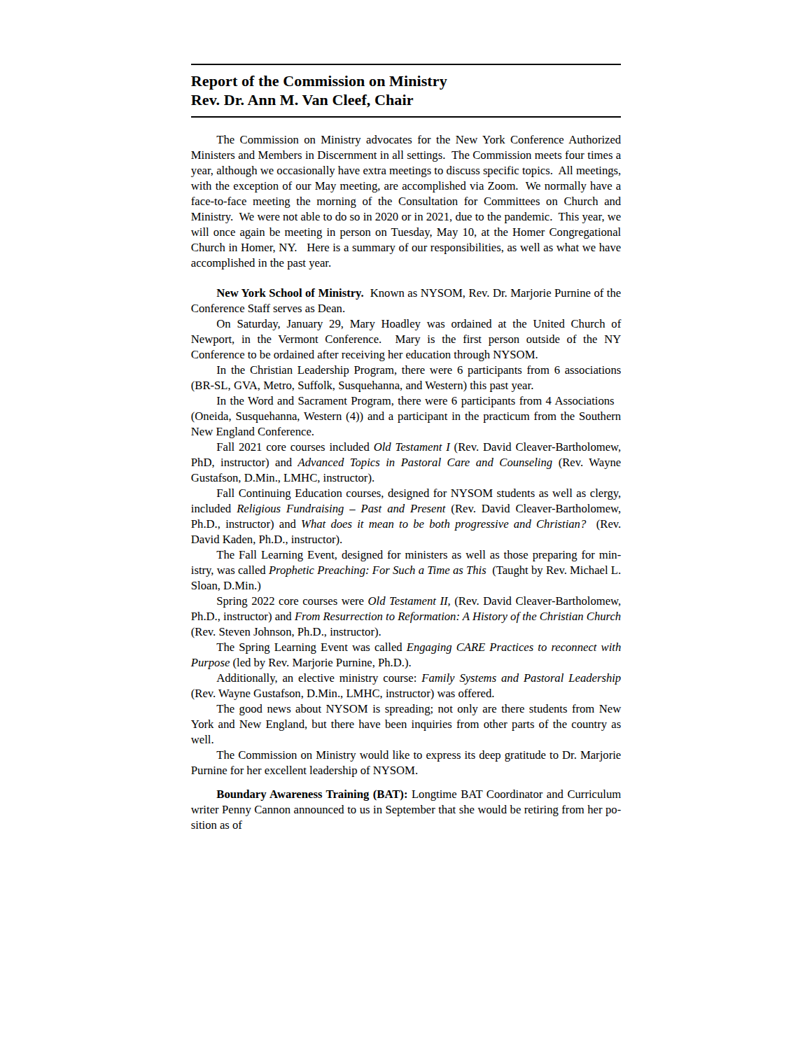Report of the Commission on Ministry Rev. Dr. Ann M. Van Cleef, Chair
The Commission on Ministry advocates for the New York Conference Authorized Ministers and Members in Discernment in all settings. The Commission meets four times a year, although we occasionally have extra meetings to discuss specific topics. All meetings, with the exception of our May meeting, are accomplished via Zoom. We normally have a face-to-face meeting the morning of the Consultation for Committees on Church and Ministry. We were not able to do so in 2020 or in 2021, due to the pandemic. This year, we will once again be meeting in person on Tuesday, May 10, at the Homer Congregational Church in Homer, NY. Here is a summary of our responsibilities, as well as what we have accomplished in the past year.
New York School of Ministry. Known as NYSOM, Rev. Dr. Marjorie Purnine of the Conference Staff serves as Dean.
On Saturday, January 29, Mary Hoadley was ordained at the United Church of Newport, in the Vermont Conference. Mary is the first person outside of the NY Conference to be ordained after receiving her education through NYSOM.
In the Christian Leadership Program, there were 6 participants from 6 associations (BR-SL, GVA, Metro, Suffolk, Susquehanna, and Western) this past year.
In the Word and Sacrament Program, there were 6 participants from 4 Associations (Oneida, Susquehanna, Western (4)) and a participant in the practicum from the Southern New England Conference.
Fall 2021 core courses included Old Testament I (Rev. David Cleaver-Bartholomew, PhD, instructor) and Advanced Topics in Pastoral Care and Counseling (Rev. Wayne Gustafson, D.Min., LMHC, instructor).
Fall Continuing Education courses, designed for NYSOM students as well as clergy, included Religious Fundraising – Past and Present (Rev. David Cleaver-Bartholomew, Ph.D., instructor) and What does it mean to be both progressive and Christian? (Rev. David Kaden, Ph.D., instructor).
The Fall Learning Event, designed for ministers as well as those preparing for ministry, was called Prophetic Preaching: For Such a Time as This (Taught by Rev. Michael L. Sloan, D.Min.)
Spring 2022 core courses were Old Testament II, (Rev. David Cleaver-Bartholomew, Ph.D., instructor) and From Resurrection to Reformation: A History of the Christian Church (Rev. Steven Johnson, Ph.D., instructor).
The Spring Learning Event was called Engaging CARE Practices to reconnect with Purpose (led by Rev. Marjorie Purnine, Ph.D.).
Additionally, an elective ministry course: Family Systems and Pastoral Leadership (Rev. Wayne Gustafson, D.Min., LMHC, instructor) was offered.
The good news about NYSOM is spreading; not only are there students from New York and New England, but there have been inquiries from other parts of the country as well.
The Commission on Ministry would like to express its deep gratitude to Dr. Marjorie Purnine for her excellent leadership of NYSOM.
Boundary Awareness Training (BAT): Longtime BAT Coordinator and Curriculum writer Penny Cannon announced to us in September that she would be retiring from her position as of